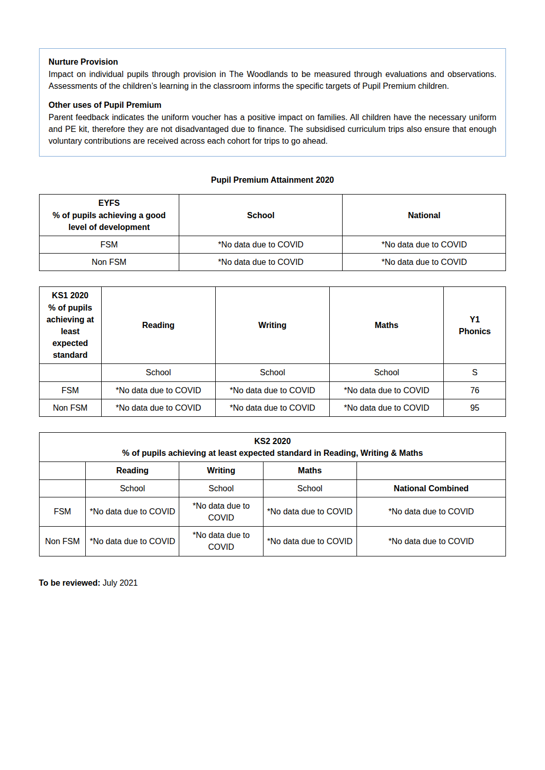Nurture Provision
Impact on individual pupils through provision in The Woodlands to be measured through evaluations and observations. Assessments of the children’s learning in the classroom informs the specific targets of Pupil Premium children.
Other uses of Pupil Premium
Parent feedback indicates the uniform voucher has a positive impact on families. All children have the necessary uniform and PE kit, therefore they are not disadvantaged due to finance. The subsidised curriculum trips also ensure that enough voluntary contributions are received across each cohort for trips to go ahead.
Pupil Premium Attainment 2020
| EYFS % of pupils achieving a good level of development | School | National |
| --- | --- | --- |
| FSM | *No data due to COVID | *No data due to COVID |
| Non FSM | *No data due to COVID | *No data due to COVID |
| KS1 2020 % of pupils achieving at least expected standard | Reading | Writing | Maths | Y1 Phonics |
| --- | --- | --- | --- | --- |
| | School | School | School | S |
| FSM | *No data due to COVID | *No data due to COVID | *No data due to COVID | 76 |
| Non FSM | *No data due to COVID | *No data due to COVID | *No data due to COVID | 95 |
| KS2 2020 % of pupils achieving at least expected standard in Reading, Writing & Maths |
| --- |
| | Reading | Writing | Maths | |
| | School | School | School | National Combined |
| FSM | *No data due to COVID | *No data due to COVID | *No data due to COVID | *No data due to COVID |
| Non FSM | *No data due to COVID | *No data due to COVID | *No data due to COVID | *No data due to COVID |
To be reviewed: July 2021